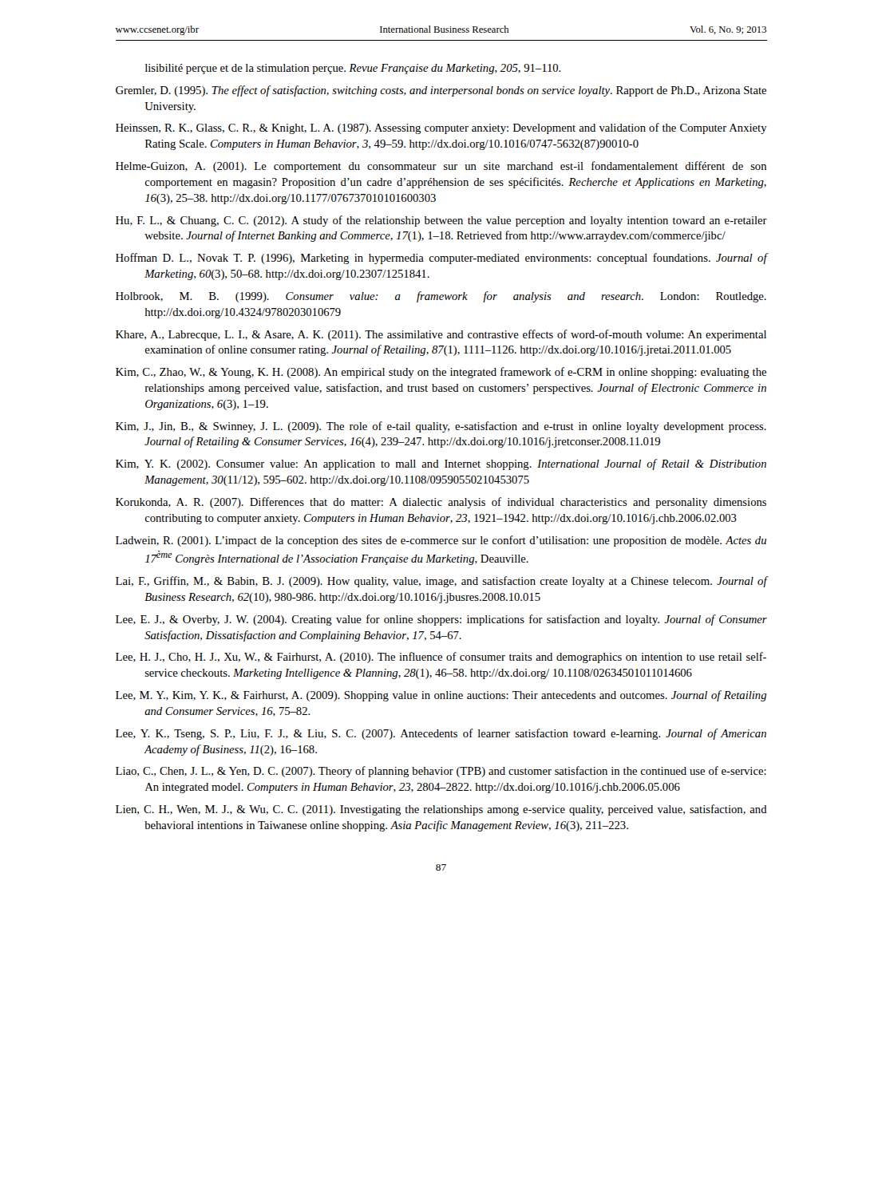www.ccsenet.org/ibr International Business Research Vol. 6, No. 9; 2013
lisibilité perçue et de la stimulation perçue. Revue Française du Marketing, 205, 91–110.
Gremler, D. (1995). The effect of satisfaction, switching costs, and interpersonal bonds on service loyalty. Rapport de Ph.D., Arizona State University.
Heinssen, R. K., Glass, C. R., & Knight, L. A. (1987). Assessing computer anxiety: Development and validation of the Computer Anxiety Rating Scale. Computers in Human Behavior, 3, 49–59. http://dx.doi.org/10.1016/0747-5632(87)90010-0
Helme-Guizon, A. (2001). Le comportement du consommateur sur un site marchand est-il fondamentalement différent de son comportement en magasin? Proposition d’un cadre d’appréhension de ses spécificités. Recherche et Applications en Marketing, 16(3), 25–38. http://dx.doi.org/10.1177/076737010101600303
Hu, F. L., & Chuang, C. C. (2012). A study of the relationship between the value perception and loyalty intention toward an e-retailer website. Journal of Internet Banking and Commerce, 17(1), 1–18. Retrieved from http://www.arraydev.com/commerce/jibc/
Hoffman D. L., Novak T. P. (1996), Marketing in hypermedia computer-mediated environments: conceptual foundations. Journal of Marketing, 60(3), 50–68. http://dx.doi.org/10.2307/1251841.
Holbrook, M. B. (1999). Consumer value: a framework for analysis and research. London: Routledge. http://dx.doi.org/10.4324/9780203010679
Khare, A., Labrecque, L. I., & Asare, A. K. (2011). The assimilative and contrastive effects of word-of-mouth volume: An experimental examination of online consumer rating. Journal of Retailing, 87(1), 1111–1126. http://dx.doi.org/10.1016/j.jretai.2011.01.005
Kim, C., Zhao, W., & Young, K. H. (2008). An empirical study on the integrated framework of e-CRM in online shopping: evaluating the relationships among perceived value, satisfaction, and trust based on customers’ perspectives. Journal of Electronic Commerce in Organizations, 6(3), 1–19.
Kim, J., Jin, B., & Swinney, J. L. (2009). The role of e-tail quality, e-satisfaction and e-trust in online loyalty development process. Journal of Retailing & Consumer Services, 16(4), 239–247. http://dx.doi.org/10.1016/j.jretconser.2008.11.019
Kim, Y. K. (2002). Consumer value: An application to mall and Internet shopping. International Journal of Retail & Distribution Management, 30(11/12), 595–602. http://dx.doi.org/10.1108/09590550210453075
Korukonda, A. R. (2007). Differences that do matter: A dialectic analysis of individual characteristics and personality dimensions contributing to computer anxiety. Computers in Human Behavior, 23, 1921–1942. http://dx.doi.org/10.1016/j.chb.2006.02.003
Ladwein, R. (2001). L’impact de la conception des sites de e-commerce sur le confort d’utilisation: une proposition de modèle. Actes du 17ème Congrès International de l’Association Française du Marketing, Deauville.
Lai, F., Griffin, M., & Babin, B. J. (2009). How quality, value, image, and satisfaction create loyalty at a Chinese telecom. Journal of Business Research, 62(10), 980-986. http://dx.doi.org/10.1016/j.jbusres.2008.10.015
Lee, E. J., & Overby, J. W. (2004). Creating value for online shoppers: implications for satisfaction and loyalty. Journal of Consumer Satisfaction, Dissatisfaction and Complaining Behavior, 17, 54–67.
Lee, H. J., Cho, H. J., Xu, W., & Fairhurst, A. (2010). The influence of consumer traits and demographics on intention to use retail self-service checkouts. Marketing Intelligence & Planning, 28(1), 46–58. http://dx.doi.org/ 10.1108/02634501011014606
Lee, M. Y., Kim, Y. K., & Fairhurst, A. (2009). Shopping value in online auctions: Their antecedents and outcomes. Journal of Retailing and Consumer Services, 16, 75–82.
Lee, Y. K., Tseng, S. P., Liu, F. J., & Liu, S. C. (2007). Antecedents of learner satisfaction toward e-learning. Journal of American Academy of Business, 11(2), 16–168.
Liao, C., Chen, J. L., & Yen, D. C. (2007). Theory of planning behavior (TPB) and customer satisfaction in the continued use of e-service: An integrated model. Computers in Human Behavior, 23, 2804–2822. http://dx.doi.org/10.1016/j.chb.2006.05.006
Lien, C. H., Wen, M. J., & Wu, C. C. (2011). Investigating the relationships among e-service quality, perceived value, satisfaction, and behavioral intentions in Taiwanese online shopping. Asia Pacific Management Review, 16(3), 211–223.
87